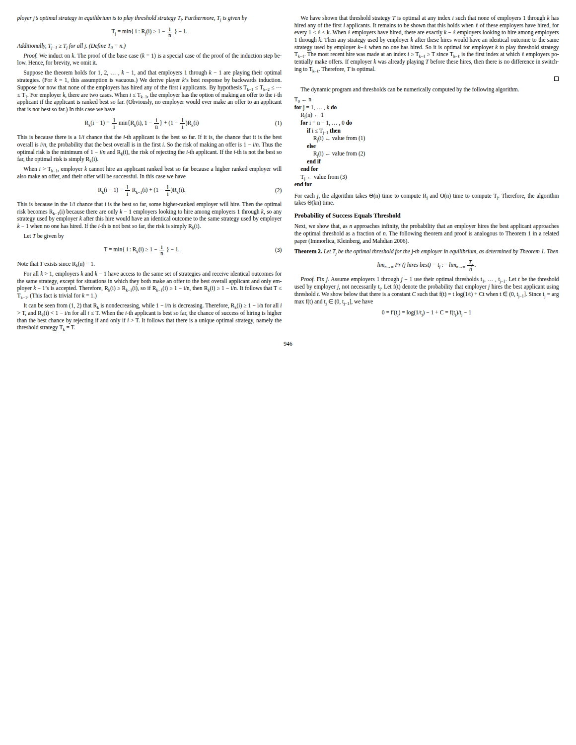ployer j’s optimal strategy in equilibrium is to play threshold strategy Tj. Furthermore, Tj is given by
Tj = min{ i : Rj(i) ≥ 1 − in } − 1.
Additionally, Tj−1 ≥ Tj for all j. (Define T0 = n.)
Proof. We induct on k. The proof of the base case (k = 1) is a special case of the proof of the induction step below. Hence, for brevity, we omit it.
Suppose the theorem holds for 1, 2, … , k − 1, and that employers 1 through k − 1 are playing their optimal strategies. (For k = 1, this assumption is vacuous.) We derive player k’s best response by backwards induction. Suppose for now that none of the employers has hired any of the first i applicants. By hypothesis Tk−1 ≤ Tk−2 ≤ ··· ≤ T1. For employer k, there are two cases. When i ≤ Tk−1, the employer has the option of making an offer to the i-th applicant if the applicant is ranked best so far. (Obviously, no employer would ever make an offer to an applicant that is not best so far.) In this case we have
Rk(i − 1) = 1 i min{Rk(i), 1 − in} + (1 − 1 i)Rk(i)
(1)
This is because there is a 1/i chance that the i-th applicant is the best so far. If it is, the chance that it is the best overall is i/n, the probability that the best overall is in the first i. So the risk of making an offer is 1 − i/n. Thus the optimal risk is the minimum of 1 − i/n and Rk(i), the risk of rejecting the i-th applicant. If the i-th is not the best so far, the optimal risk is simply Rk(i).
When i > Tk−1, employer k cannot hire an applicant ranked best so far because a higher ranked employer will also make an offer, and their offer will be successful. In this case we have
Rk(i − 1) = 1 i Rk−1(i) + (1 − 1 i)Rk(i).
(2)
This is because in the 1/i chance that i is the best so far, some higher-ranked employer will hire. Then the optimal risk becomes Rk−1(i) because there are only k − 1 employers looking to hire among employers 1 through k, so any strategy used by employer k after this hire would have an identical outcome to the same strategy used by employer k − 1 when no one has hired. If the i-th is not best so far, the risk is simply Rk(i).
Let T be given by
T = min{ i : Rk(i) ≥ 1 − in } − 1.
(3)
Note that T exists since Rk(n) = 1.
For all k > 1, employers k and k − 1 have access to the same set of strategies and receive identical outcomes for the same strategy, except for situations in which they both make an offer to the best overall applicant and only employer k − 1’s is accepted. Therefore, Rk(i) ≥ Rk−1(i), so if Rk−1(i) ≥ 1 − i/n, then Rk(i) ≥ 1 − i/n. It follows that T ≤ Tk−1. (This fact is trivial for k = 1.)
It can be seen from (1, 2) that Rk is nondecreasing, while 1 − i/n is decreasing. Therefore, Rk(i) ≥ 1 − i/n for all i > T, and Rk(i) < 1 − i/n for all i ≤ T. When the i-th applicant is best so far, the chance of success of hiring is higher than the best chance by rejecting if and only if i > T. It follows that there is a unique optimal strategy, namely the threshold strategy Tk = T.
We have shown that threshold strategy T is optimal at any index i such that none of employers 1 through k has hired any of the first i applicants. It remains to be shown that this holds when ℓ of these employers have hired, for every 1 ≤ ℓ < k. When ℓ employers have hired, there are exactly k − ℓ employers looking to hire among employers 1 through k. Then any strategy used by employer k after these hires would have an identical outcome to the same strategy used by employer k−ℓ when no one has hired. So it is optimal for employer k to play threshold strategy Tk−ℓ. The most recent hire was made at an index i ≥ Tk−ℓ ≥ T since Tk−ℓ is the first index at which ℓ employers potentially make offers. If employer k was already playing T before these hires, then there is no difference in switching to Tk−ℓ. Therefore, T is optimal.
The dynamic program and thresholds can be numerically computed by the following algorithm.
T0 ← n
for j = 1, … , k do
Rj(n) ← 1
for i = n − 1, … , 0 do
if i ≤ Tj−1 then
Rj(i) ← value from (1)
else
Rj(i) ← value from (2)
end if
end for
Tj ← value from (3)
end for
For each j, the algorithm takes Θ(n) time to compute Rj and O(n) time to compute Tj. Therefore, the algorithm takes Θ(kn) time.
Probability of Success Equals Threshold
Next, we show that, as n approaches infinity, the probability that an employer hires the best applicant approaches the optimal threshold as a fraction of n. The following theorem and proof is analogous to Theorem 1 in a related paper (Immorlica, Kleinberg, and Mahdian 2006).
Theorem 2. Let Tj be the optimal threshold for the j-th employer in equilibrium, as determined by Theorem 1. Then
limn→∞ Pr (j hires best) = tj := limn→∞ Tj n.
Proof. Fix j. Assume employers 1 through j − 1 use their optimal thresholds t1, … , tj−1. Let t be the threshold used by employer j, not necessarily tj. Let f(t) denote the probability that employer j hires the best applicant using threshold t. We show below that there is a constant C such that f(t) = t log(1/t) + Ct when t ∈ (0, tj−1]. Since tj = arg max f(t) and tj ∈ (0, tj−1], we have
0 = f′(tj) = log(1/tj) − 1 + C = f(tj)/tj − 1
946